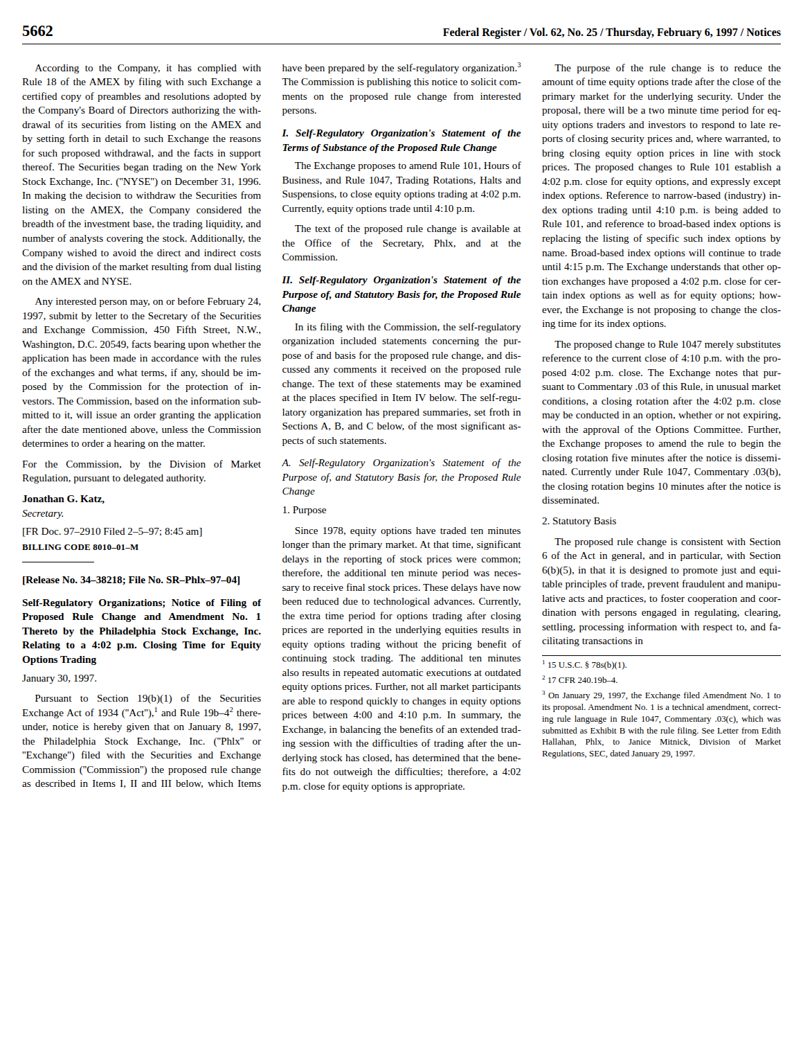5662 Federal Register / Vol. 62, No. 25 / Thursday, February 6, 1997 / Notices
According to the Company, it has complied with Rule 18 of the AMEX by filing with such Exchange a certified copy of preambles and resolutions adopted by the Company's Board of Directors authorizing the withdrawal of its securities from listing on the AMEX and by setting forth in detail to such Exchange the reasons for such proposed withdrawal, and the facts in support thereof. The Securities began trading on the New York Stock Exchange, Inc. (''NYSE'') on December 31, 1996. In making the decision to withdraw the Securities from listing on the AMEX, the Company considered the breadth of the investment base, the trading liquidity, and number of analysts covering the stock. Additionally, the Company wished to avoid the direct and indirect costs and the division of the market resulting from dual listing on the AMEX and NYSE.
Any interested person may, on or before February 24, 1997, submit by letter to the Secretary of the Securities and Exchange Commission, 450 Fifth Street, N.W., Washington, D.C. 20549, facts bearing upon whether the application has been made in accordance with the rules of the exchanges and what terms, if any, should be imposed by the Commission for the protection of investors. The Commission, based on the information submitted to it, will issue an order granting the application after the date mentioned above, unless the Commission determines to order a hearing on the matter.
For the Commission, by the Division of Market Regulation, pursuant to delegated authority.
Jonathan G. Katz,
Secretary.
[FR Doc. 97–2910 Filed 2–5–97; 8:45 am]
BILLING CODE 8010–01–M
[Release No. 34–38218; File No. SR–Phlx–97–04]
Self-Regulatory Organizations; Notice of Filing of Proposed Rule Change and Amendment No. 1 Thereto by the Philadelphia Stock Exchange, Inc. Relating to a 4:02 p.m. Closing Time for Equity Options Trading
January 30, 1997.
Pursuant to Section 19(b)(1) of the Securities Exchange Act of 1934 (''Act''),1 and Rule 19b–42 thereunder, notice is hereby given that on January 8, 1997, the Philadelphia Stock Exchange, Inc. (''Phlx'' or ''Exchange'') filed with the Securities and Exchange Commission (''Commission'') the proposed rule change as described in Items I, II and III below, which Items have been prepared by the self-regulatory organization.3 The Commission is publishing this notice to solicit comments on the proposed rule change from interested persons.
I. Self-Regulatory Organization's Statement of the Terms of Substance of the Proposed Rule Change
The Exchange proposes to amend Rule 101, Hours of Business, and Rule 1047, Trading Rotations, Halts and Suspensions, to close equity options trading at 4:02 p.m. Currently, equity options trade until 4:10 p.m.
The text of the proposed rule change is available at the Office of the Secretary, Phlx, and at the Commission.
II. Self-Regulatory Organization's Statement of the Purpose of, and Statutory Basis for, the Proposed Rule Change
In its filing with the Commission, the self-regulatory organization included statements concerning the purpose of and basis for the proposed rule change, and discussed any comments it received on the proposed rule change. The text of these statements may be examined at the places specified in Item IV below. The self-regulatory organization has prepared summaries, set froth in Sections A, B, and C below, of the most significant aspects of such statements.
A. Self-Regulatory Organization's Statement of the Purpose of, and Statutory Basis for, the Proposed Rule Change
1. Purpose
Since 1978, equity options have traded ten minutes longer than the primary market. At that time, significant delays in the reporting of stock prices were common; therefore, the additional ten minute period was necessary to receive final stock prices. These delays have now been reduced due to technological advances. Currently, the extra time period for options trading after closing prices are reported in the underlying equities results in equity options trading without the pricing benefit of continuing stock trading. The additional ten minutes also results in repeated automatic executions at outdated equity options prices. Further, not all market participants are able to respond quickly to changes in equity options prices between 4:00 and 4:10 p.m. In summary, the Exchange, in balancing the benefits of an extended trading session with the difficulties of trading after the underlying stock has closed, has determined that the benefits do not outweigh the difficulties; therefore, a 4:02 p.m. close for equity options is appropriate.
The purpose of the rule change is to reduce the amount of time equity options trade after the close of the primary market for the underlying security. Under the proposal, there will be a two minute time period for equity options traders and investors to respond to late reports of closing security prices and, where warranted, to bring closing equity option prices in line with stock prices. The proposed changes to Rule 101 establish a 4:02 p.m. close for equity options, and expressly except index options. Reference to narrow-based (industry) index options trading until 4:10 p.m. is being added to Rule 101, and reference to broad-based index options is replacing the listing of specific such index options by name. Broad-based index options will continue to trade until 4:15 p.m. The Exchange understands that other option exchanges have proposed a 4:02 p.m. close for certain index options as well as for equity options; however, the Exchange is not proposing to change the closing time for its index options.
The proposed change to Rule 1047 merely substitutes reference to the current close of 4:10 p.m. with the proposed 4:02 p.m. close. The Exchange notes that pursuant to Commentary .03 of this Rule, in unusual market conditions, a closing rotation after the 4:02 p.m. close may be conducted in an option, whether or not expiring, with the approval of the Options Committee. Further, the Exchange proposes to amend the rule to begin the closing rotation five minutes after the notice is disseminated. Currently under Rule 1047, Commentary .03(b), the closing rotation begins 10 minutes after the notice is disseminated.
2. Statutory Basis
The proposed rule change is consistent with Section 6 of the Act in general, and in particular, with Section 6(b)(5), in that it is designed to promote just and equitable principles of trade, prevent fraudulent and manipulative acts and practices, to foster cooperation and coordination with persons engaged in regulating, clearing, settling, processing information with respect to, and facilitating transactions in
1 15 U.S.C. § 78s(b)(1).
2 17 CFR 240.19b–4.
3 On January 29, 1997, the Exchange filed Amendment No. 1 to its proposal. Amendment No. 1 is a technical amendment, correcting rule language in Rule 1047, Commentary .03(c), which was submitted as Exhibit B with the rule filing. See Letter from Edith Hallahan, Phlx, to Janice Mitnick, Division of Market Regulations, SEC, dated January 29, 1997.